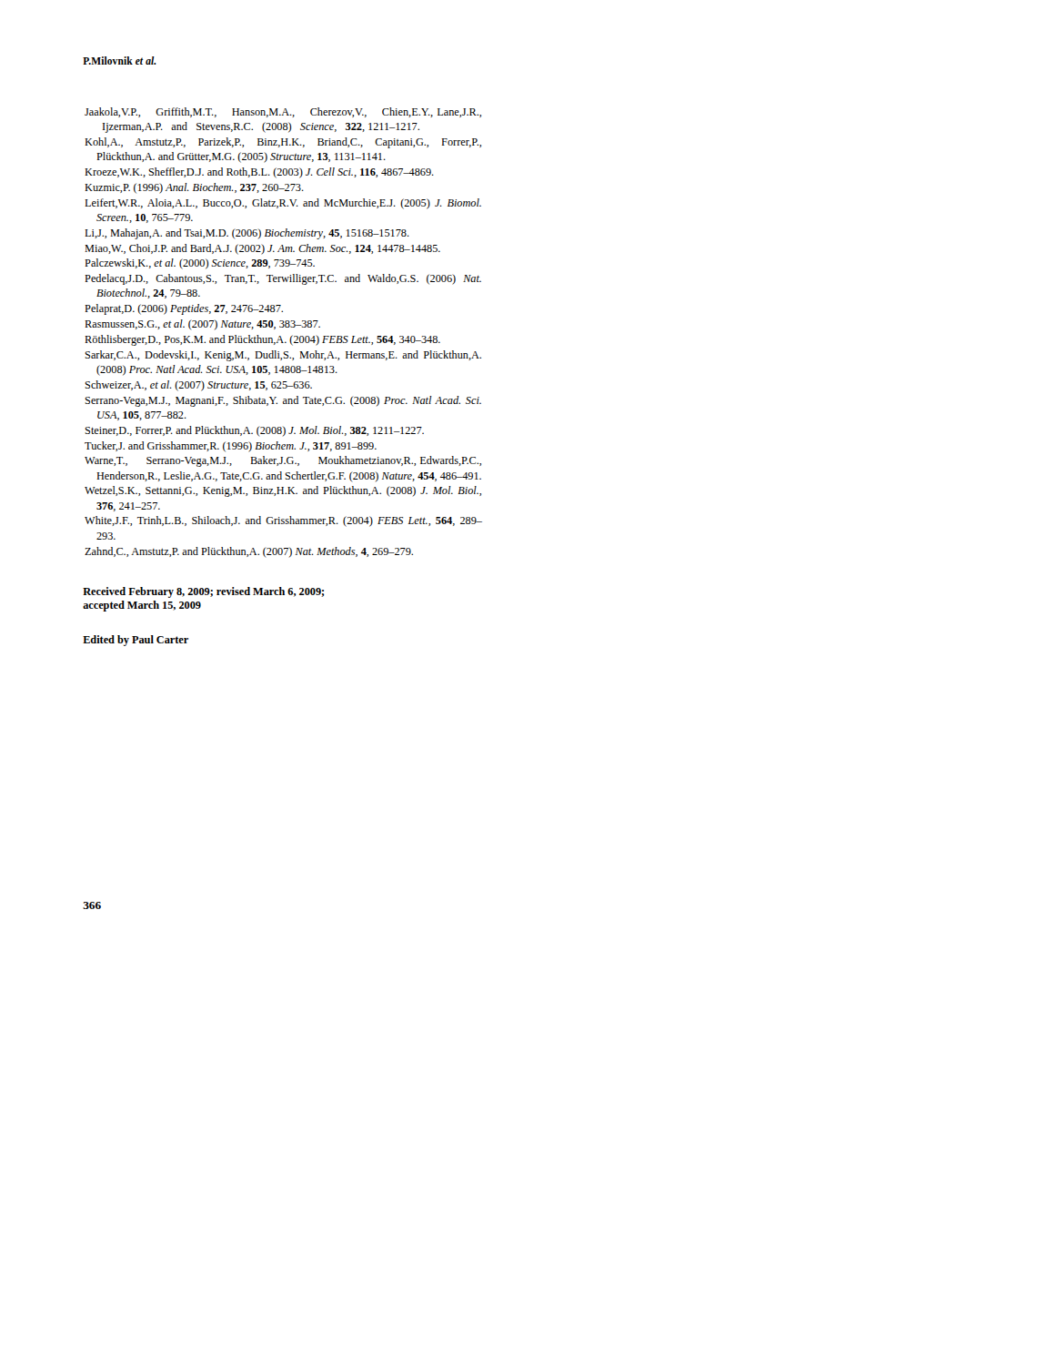P.Milovnik et al.
Jaakola,V.P., Griffith,M.T., Hanson,M.A., Cherezov,V., Chien,E.Y., Lane,J.R., Ijzerman,A.P. and Stevens,R.C. (2008) Science, 322, 1211–1217.
Kohl,A., Amstutz,P., Parizek,P., Binz,H.K., Briand,C., Capitani,G., Forrer,P., Plückthun,A. and Grütter,M.G. (2005) Structure, 13, 1131–1141.
Kroeze,W.K., Sheffler,D.J. and Roth,B.L. (2003) J. Cell Sci., 116, 4867–4869.
Kuzmic,P. (1996) Anal. Biochem., 237, 260–273.
Leifert,W.R., Aloia,A.L., Bucco,O., Glatz,R.V. and McMurchie,E.J. (2005) J. Biomol. Screen., 10, 765–779.
Li,J., Mahajan,A. and Tsai,M.D. (2006) Biochemistry, 45, 15168–15178.
Miao,W., Choi,J.P. and Bard,A.J. (2002) J. Am. Chem. Soc., 124, 14478–14485.
Palczewski,K., et al. (2000) Science, 289, 739–745.
Pedelacq,J.D., Cabantous,S., Tran,T., Terwilliger,T.C. and Waldo,G.S. (2006) Nat. Biotechnol., 24, 79–88.
Pelaprat,D. (2006) Peptides, 27, 2476–2487.
Rasmussen,S.G., et al. (2007) Nature, 450, 383–387.
Röthlisberger,D., Pos,K.M. and Plückthun,A. (2004) FEBS Lett., 564, 340–348.
Sarkar,C.A., Dodevski,I., Kenig,M., Dudli,S., Mohr,A., Hermans,E. and Plückthun,A. (2008) Proc. Natl Acad. Sci. USA, 105, 14808–14813.
Schweizer,A., et al. (2007) Structure, 15, 625–636.
Serrano-Vega,M.J., Magnani,F., Shibata,Y. and Tate,C.G. (2008) Proc. Natl Acad. Sci. USA, 105, 877–882.
Steiner,D., Forrer,P. and Plückthun,A. (2008) J. Mol. Biol., 382, 1211–1227.
Tucker,J. and Grisshammer,R. (1996) Biochem. J., 317, 891–899.
Warne,T., Serrano-Vega,M.J., Baker,J.G., Moukhametzianov,R., Edwards,P.C., Henderson,R., Leslie,A.G., Tate,C.G. and Schertler,G.F. (2008) Nature, 454, 486–491.
Wetzel,S.K., Settanni,G., Kenig,M., Binz,H.K. and Plückthun,A. (2008) J. Mol. Biol., 376, 241–257.
White,J.F., Trinh,L.B., Shiloach,J. and Grisshammer,R. (2004) FEBS Lett., 564, 289–293.
Zahnd,C., Amstutz,P. and Plückthun,A. (2007) Nat. Methods, 4, 269–279.
Received February 8, 2009; revised March 6, 2009;
accepted March 15, 2009
Edited by Paul Carter
366